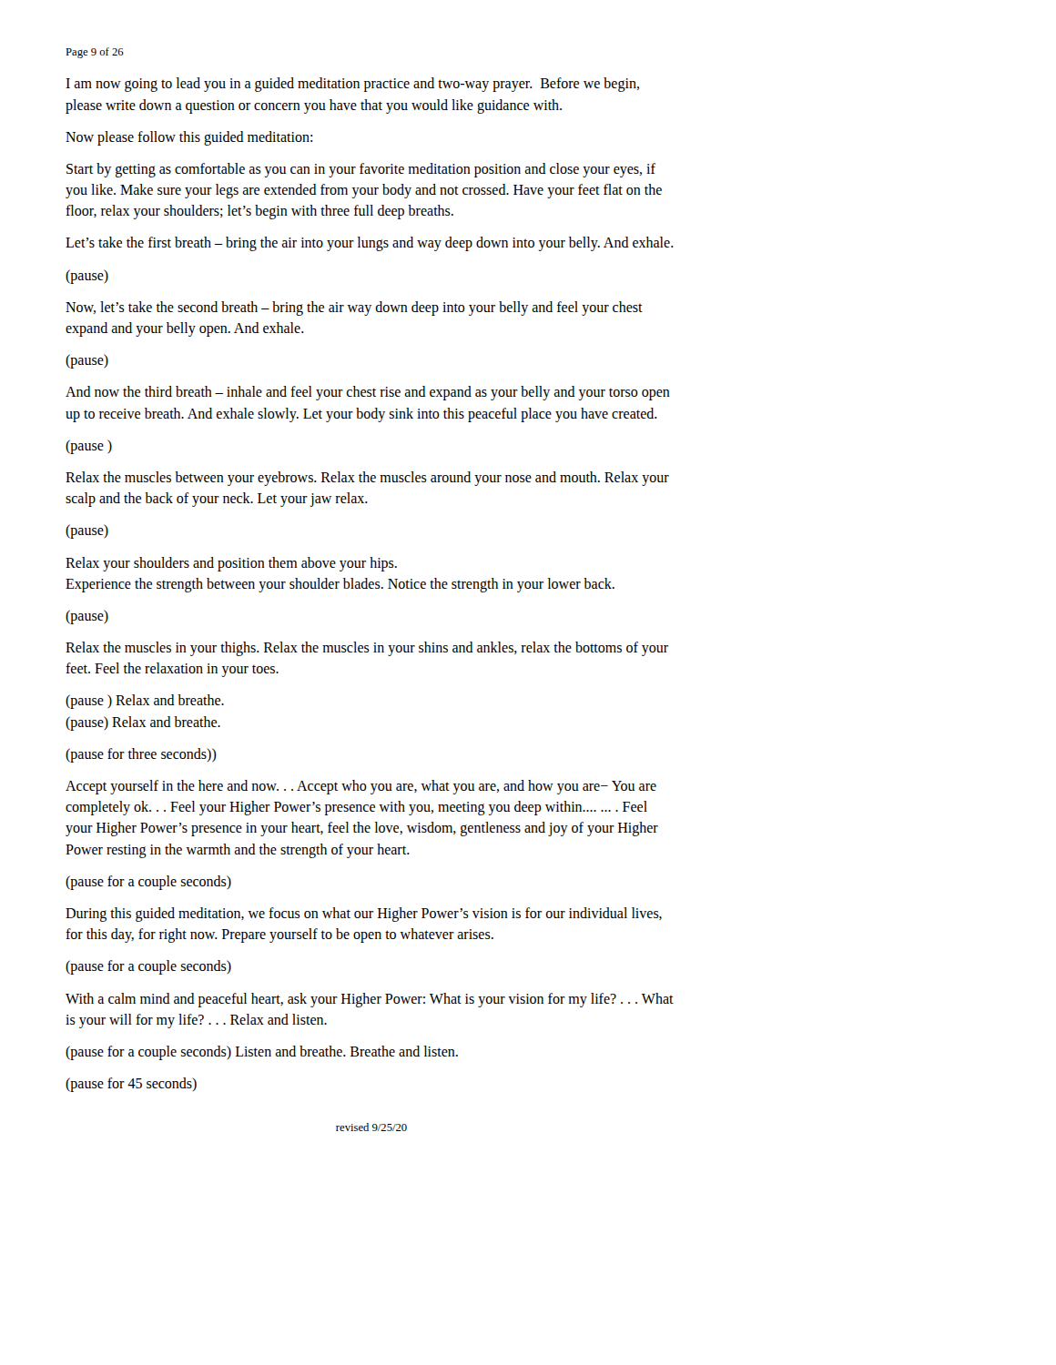Page 9 of 26
I am now going to lead you in a guided meditation practice and two-way prayer. Before we begin, please write down a question or concern you have that you would like guidance with.
Now please follow this guided meditation:
Start by getting as comfortable as you can in your favorite meditation position and close your eyes, if you like. Make sure your legs are extended from your body and not crossed. Have your feet flat on the floor, relax your shoulders; let’s begin with three full deep breaths.
Let’s take the first breath – bring the air into your lungs and way deep down into your belly. And exhale.
(pause)
Now, let’s take the second breath – bring the air way down deep into your belly and feel your chest expand and your belly open. And exhale.
(pause)
And now the third breath – inhale and feel your chest rise and expand as your belly and your torso open up to receive breath. And exhale slowly. Let your body sink into this peaceful place you have created.
(pause )
Relax the muscles between your eyebrows. Relax the muscles around your nose and mouth. Relax your scalp and the back of your neck. Let your jaw relax.
(pause)
Relax your shoulders and position them above your hips.
Experience the strength between your shoulder blades. Notice the strength in your lower back.
(pause)
Relax the muscles in your thighs. Relax the muscles in your shins and ankles, relax the bottoms of your feet. Feel the relaxation in your toes.
(pause ) Relax and breathe.
(pause) Relax and breathe.
(pause for three seconds))
Accept yourself in the here and now. . . Accept who you are, what you are, and how you are− You are completely ok. . . Feel your Higher Power’s presence with you, meeting you deep within.... ... . Feel your Higher Power’s presence in your heart, feel the love, wisdom, gentleness and joy of your Higher Power resting in the warmth and the strength of your heart.
(pause for a couple seconds)
During this guided meditation, we focus on what our Higher Power’s vision is for our individual lives, for this day, for right now. Prepare yourself to be open to whatever arises.
(pause for a couple seconds)
With a calm mind and peaceful heart, ask your Higher Power: What is your vision for my life? . . . What is your will for my life? . . . Relax and listen.
(pause for a couple seconds) Listen and breathe. Breathe and listen.
(pause for 45 seconds)
revised 9/25/20